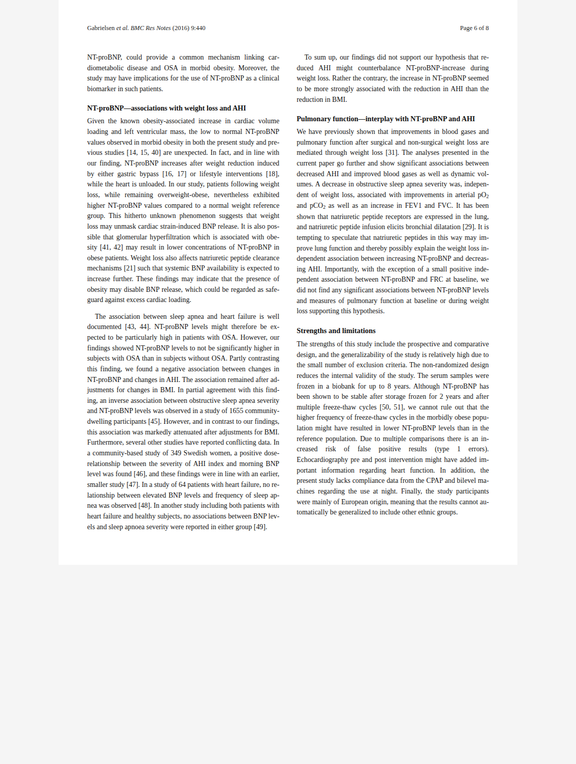Gabrielsen et al. BMC Res Notes (2016) 9:440
Page 6 of 8
NT-proBNP, could provide a common mechanism linking cardiometabolic disease and OSA in morbid obesity. Moreover, the study may have implications for the use of NT-proBNP as a clinical biomarker in such patients.
NT-proBNP—associations with weight loss and AHI
Given the known obesity-associated increase in cardiac volume loading and left ventricular mass, the low to normal NT-proBNP values observed in morbid obesity in both the present study and previous studies [14, 15, 40] are unexpected. In fact, and in line with our finding, NT-proBNP increases after weight reduction induced by either gastric bypass [16, 17] or lifestyle interventions [18], while the heart is unloaded. In our study, patients following weight loss, while remaining overweight-obese, nevertheless exhibited higher NT-proBNP values compared to a normal weight reference group. This hitherto unknown phenomenon suggests that weight loss may unmask cardiac strain-induced BNP release. It is also possible that glomerular hyperfiltration which is associated with obesity [41, 42] may result in lower concentrations of NT-proBNP in obese patients. Weight loss also affects natriuretic peptide clearance mechanisms [21] such that systemic BNP availability is expected to increase further. These findings may indicate that the presence of obesity may disable BNP release, which could be regarded as safeguard against excess cardiac loading.
The association between sleep apnea and heart failure is well documented [43, 44]. NT-proBNP levels might therefore be expected to be particularly high in patients with OSA. However, our findings showed NT-proBNP levels to not be significantly higher in subjects with OSA than in subjects without OSA. Partly contrasting this finding, we found a negative association between changes in NT-proBNP and changes in AHI. The association remained after adjustments for changes in BMI. In partial agreement with this finding, an inverse association between obstructive sleep apnea severity and NT-proBNP levels was observed in a study of 1655 community-dwelling participants [45]. However, and in contrast to our findings, this association was markedly attenuated after adjustments for BMI. Furthermore, several other studies have reported conflicting data. In a community-based study of 349 Swedish women, a positive dose-relationship between the severity of AHI index and morning BNP level was found [46], and these findings were in line with an earlier, smaller study [47]. In a study of 64 patients with heart failure, no relationship between elevated BNP levels and frequency of sleep apnea was observed [48]. In another study including both patients with heart failure and healthy subjects, no associations between BNP levels and sleep apnoea severity were reported in either group [49].
To sum up, our findings did not support our hypothesis that reduced AHI might counterbalance NT-proBNP-increase during weight loss. Rather the contrary, the increase in NT-proBNP seemed to be more strongly associated with the reduction in AHI than the reduction in BMI.
Pulmonary function—interplay with NT-proBNP and AHI
We have previously shown that improvements in blood gases and pulmonary function after surgical and non-surgical weight loss are mediated through weight loss [31]. The analyses presented in the current paper go further and show significant associations between decreased AHI and improved blood gases as well as dynamic volumes. A decrease in obstructive sleep apnea severity was, independent of weight loss, associated with improvements in arterial pO2 and pCO2 as well as an increase in FEV1 and FVC. It has been shown that natriuretic peptide receptors are expressed in the lung, and natriuretic peptide infusion elicits bronchial dilatation [29]. It is tempting to speculate that natriuretic peptides in this way may improve lung function and thereby possibly explain the weight loss independent association between increasing NT-proBNP and decreasing AHI. Importantly, with the exception of a small positive independent association between NT-proBNP and FRC at baseline, we did not find any significant associations between NT-proBNP levels and measures of pulmonary function at baseline or during weight loss supporting this hypothesis.
Strengths and limitations
The strengths of this study include the prospective and comparative design, and the generalizability of the study is relatively high due to the small number of exclusion criteria. The non-randomized design reduces the internal validity of the study. The serum samples were frozen in a biobank for up to 8 years. Although NT-proBNP has been shown to be stable after storage frozen for 2 years and after multiple freeze-thaw cycles [50, 51], we cannot rule out that the higher frequency of freeze-thaw cycles in the morbidly obese population might have resulted in lower NT-proBNP levels than in the reference population. Due to multiple comparisons there is an increased risk of false positive results (type 1 errors). Echocardiography pre and post intervention might have added important information regarding heart function. In addition, the present study lacks compliance data from the CPAP and bilevel machines regarding the use at night. Finally, the study participants were mainly of European origin, meaning that the results cannot automatically be generalized to include other ethnic groups.